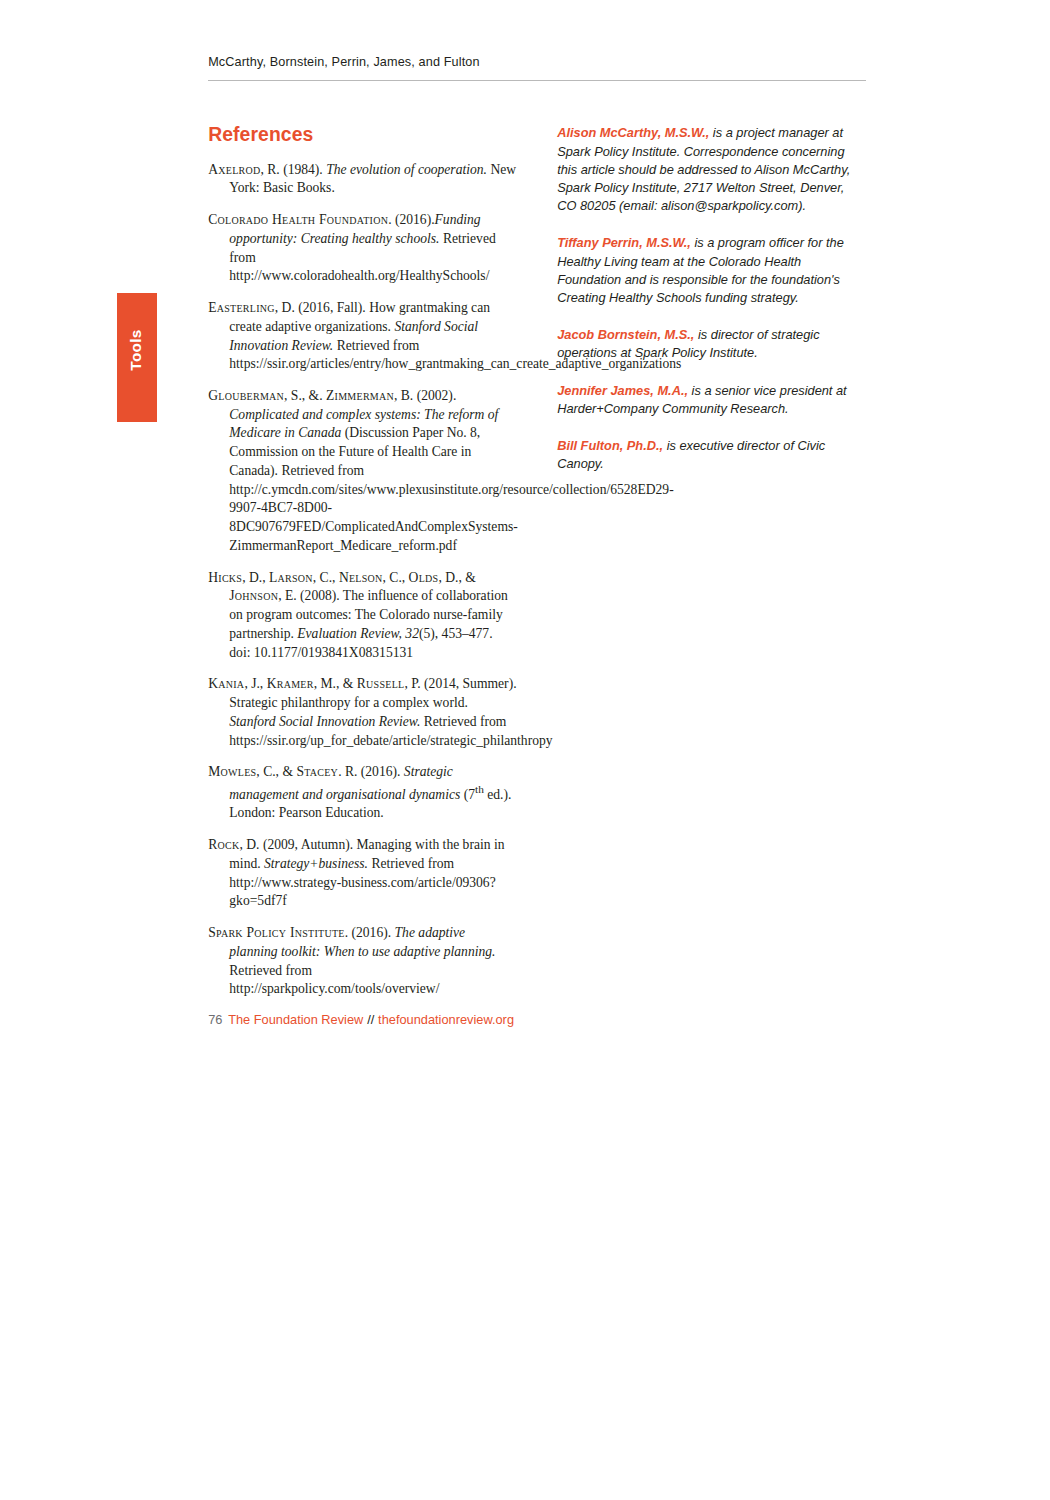McCarthy, Bornstein, Perrin, James, and Fulton
Tools
References
Axelrod, R. (1984). The evolution of cooperation. New York: Basic Books.
Colorado Health Foundation. (2016).Funding opportunity: Creating healthy schools. Retrieved from http://www.coloradohealth.org/HealthySchools/
Easterling, D. (2016, Fall). How grantmaking can create adaptive organizations. Stanford Social Innovation Review. Retrieved from https://ssir.org/articles/entry/how_grantmaking_can_create_adaptive_organizations
Glouberman, S., &. Zimmerman, B. (2002). Complicated and complex systems: The reform of Medicare in Canada (Discussion Paper No. 8, Commission on the Future of Health Care in Canada). Retrieved from http://c.ymcdn.com/sites/www.plexusinstitute.org/resource/collection/6528ED29-9907-4BC7-8D00-8DC907679FED/ComplicatedAndComplexSystems-ZimmermanReport_Medicare_reform.pdf
Hicks, D., Larson, C., Nelson, C., Olds, D., & Johnson, E. (2008). The influence of collaboration on program outcomes: The Colorado nurse-family partnership. Evaluation Review, 32(5), 453–477. doi: 10.1177/0193841X08315131
Kania, J., Kramer, M., & Russell, P. (2014, Summer). Strategic philanthropy for a complex world. Stanford Social Innovation Review. Retrieved from https://ssir.org/up_for_debate/article/strategic_philanthropy
Mowles, C., & Stacey. R. (2016). Strategic management and organisational dynamics (7th ed.). London: Pearson Education.
Rock, D. (2009, Autumn). Managing with the brain in mind. Strategy+business. Retrieved from http://www.strategy-business.com/article/09306?gko=5df7f
Spark Policy Institute. (2016). The adaptive planning toolkit: When to use adaptive planning. Retrieved from http://sparkpolicy.com/tools/overview/
Alison McCarthy, M.S.W., is a project manager at Spark Policy Institute. Correspondence concerning this article should be addressed to Alison McCarthy, Spark Policy Institute, 2717 Welton Street, Denver, CO 80205 (email: alison@sparkpolicy.com).
Tiffany Perrin, M.S.W., is a program officer for the Healthy Living team at the Colorado Health Foundation and is responsible for the foundation's Creating Healthy Schools funding strategy.
Jacob Bornstein, M.S., is director of strategic operations at Spark Policy Institute.
Jennifer James, M.A., is a senior vice president at Harder+Company Community Research.
Bill Fulton, Ph.D., is executive director of Civic Canopy.
76 The Foundation Review//thefoundationreview.org